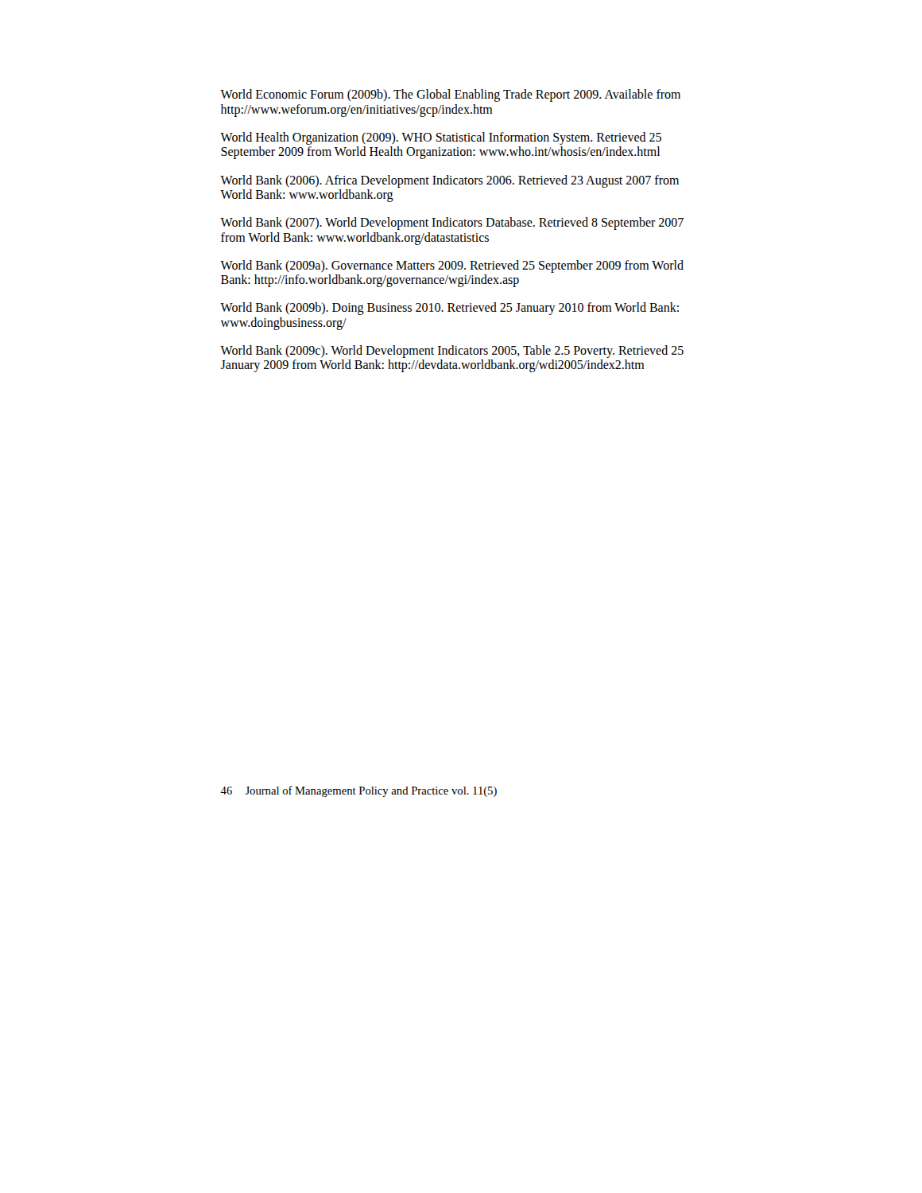World Economic Forum (2009b). The Global Enabling Trade Report 2009. Available from http://www.weforum.org/en/initiatives/gcp/index.htm
World Health Organization (2009). WHO Statistical Information System. Retrieved 25 September 2009 from World Health Organization: www.who.int/whosis/en/index.html
World Bank (2006). Africa Development Indicators 2006. Retrieved 23 August 2007 from World Bank: www.worldbank.org
World Bank (2007). World Development Indicators Database. Retrieved 8 September 2007 from World Bank: www.worldbank.org/datastatistics
World Bank (2009a). Governance Matters 2009. Retrieved 25 September 2009 from World Bank: http://info.worldbank.org/governance/wgi/index.asp
World Bank (2009b). Doing Business 2010. Retrieved 25 January 2010 from World Bank: www.doingbusiness.org/
World Bank (2009c). World Development Indicators 2005, Table 2.5 Poverty. Retrieved 25 January 2009 from World Bank: http://devdata.worldbank.org/wdi2005/index2.htm
46 Journal of Management Policy and Practice vol. 11(5)